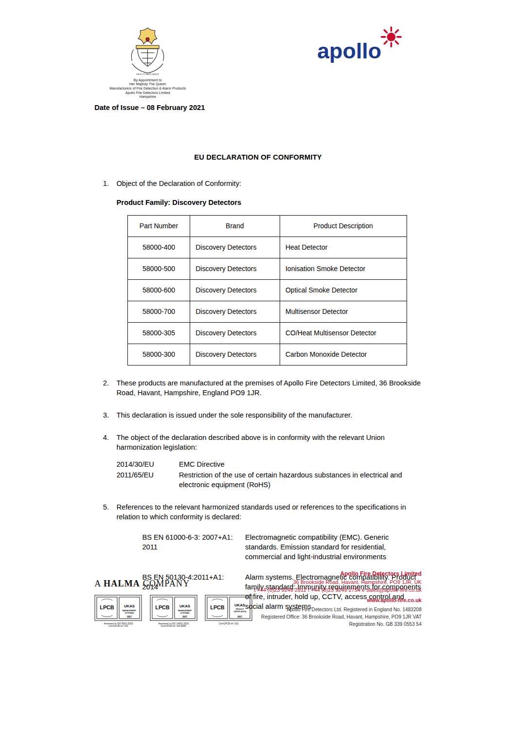By Appointment to
Her Majesty The Queen
Manufacturers of Fire Detection & Alarm Products
Apollo Fire Detectors Limited
Hampshire
Date of Issue – 08 February 2021
EU DECLARATION OF CONFORMITY
Object of the Declaration of Conformity:
Product Family: Discovery Detectors
| Part Number | Brand | Product Description |
| --- | --- | --- |
| 58000-400 | Discovery Detectors | Heat Detector |
| 58000-500 | Discovery Detectors | Ionisation Smoke Detector |
| 58000-600 | Discovery Detectors | Optical Smoke Detector |
| 58000-700 | Discovery Detectors | Multisensor Detector |
| 58000-305 | Discovery Detectors | CO/Heat Multisensor Detector |
| 58000-300 | Discovery Detectors | Carbon Monoxide Detector |
These products are manufactured at the premises of Apollo Fire Detectors Limited, 36 Brookside Road, Havant, Hampshire, England PO9 1JR.
This declaration is issued under the sole responsibility of the manufacturer.
The object of the declaration described above is in conformity with the relevant Union harmonization legislation:
2014/30/EU
EMC Directive
2011/65/EU
Restriction of the use of certain hazardous substances in electrical and electronic equipment (RoHS)
References to the relevant harmonized standards used or references to the specifications in relation to which conformity is declared:
BS EN 61000-6-3: 2007+A1: 2011
Electromagnetic compatibility (EMC). Generic standards. Emission standard for residential, commercial and light-industrial environments
BS EN 50130-4:2011+A1: 2014
Alarm systems. Electromagnetic compatibility. Product family standard: Immunity requirements for components of fire, intruder, hold up, CCTV, access control and social alarm systems
A HALMA COMPANY
Assessed to ISO 9001:2015
Cert/LPCB ref: 010
Assessed to ISO 14001:2015
Cert/LPCB ref: 010 EMS
Cert/LPCB ref: 010
Apollo Fire Detectors Limited
36 Brookside Road, Havant, Hampshire, PO9 1JR, UK
t +44 (0)23 9249 2912 f +44 (0)23 9249 2754 e sales@apollo-fire.co.uk
www.apollo-fire.co.uk
Apollo Fire Detectors Ltd. Registered in England No. 1483208
Registered Office: 36 Brookside Road, Havant, Hampshire, PO9 1JR VAT Registration No. GB 339 0553 54